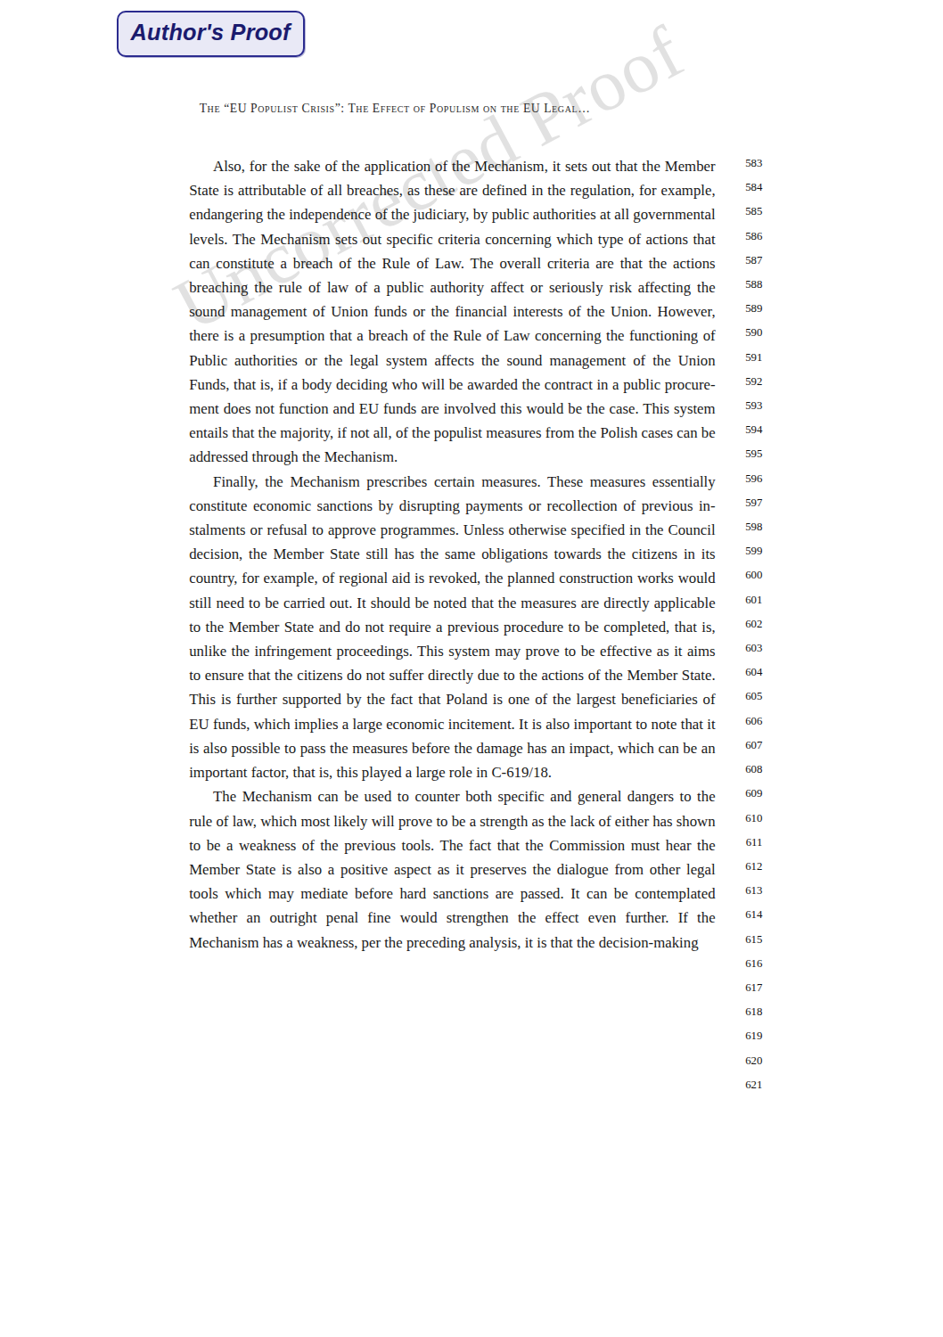Author's Proof
The “EU Populist Crisis”: The Effect of Populism on the EU Legal…
Uncorrected Proof
583584585586587588589590591592593594595596597598599600601602603604605606607608609610611612613614615616617618619620621
Also, for the sake of the application of the Mechanism, it sets out that the Member State is attributable of all breaches, as these are defined in the regulation, for example, endangering the independence of the judiciary, by public authorities at all governmental levels. The Mechanism sets out specific criteria concerning which type of actions that can constitute a breach of the Rule of Law. The overall criteria are that the actions breaching the rule of law of a public authority affect or seriously risk affecting the sound management of Union funds or the financial interests of the Union. However, there is a presumption that a breach of the Rule of Law concerning the functioning of Public authorities or the legal system affects the sound management of the Union Funds, that is, if a body deciding who will be awarded the contract in a public procurement does not function and EU funds are involved this would be the case. This system entails that the majority, if not all, of the populist measures from the Polish cases can be addressed through the Mechanism.
Finally, the Mechanism prescribes certain measures. These measures essentially constitute economic sanctions by disrupting payments or recollection of previous instalments or refusal to approve programmes. Unless otherwise specified in the Council decision, the Member State still has the same obligations towards the citizens in its country, for example, of regional aid is revoked, the planned construction works would still need to be carried out. It should be noted that the measures are directly applicable to the Member State and do not require a previous procedure to be completed, that is, unlike the infringement proceedings. This system may prove to be effective as it aims to ensure that the citizens do not suffer directly due to the actions of the Member State. This is further supported by the fact that Poland is one of the largest beneficiaries of EU funds, which implies a large economic incitement. It is also important to note that it is also possible to pass the measures before the damage has an impact, which can be an important factor, that is, this played a large role in C-619/18.
The Mechanism can be used to counter both specific and general dangers to the rule of law, which most likely will prove to be a strength as the lack of either has shown to be a weakness of the previous tools. The fact that the Commission must hear the Member State is also a positive aspect as it preserves the dialogue from other legal tools which may mediate before hard sanctions are passed. It can be contemplated whether an outright penal fine would strengthen the effect even further. If the Mechanism has a weakness, per the preceding analysis, it is that the decision-making